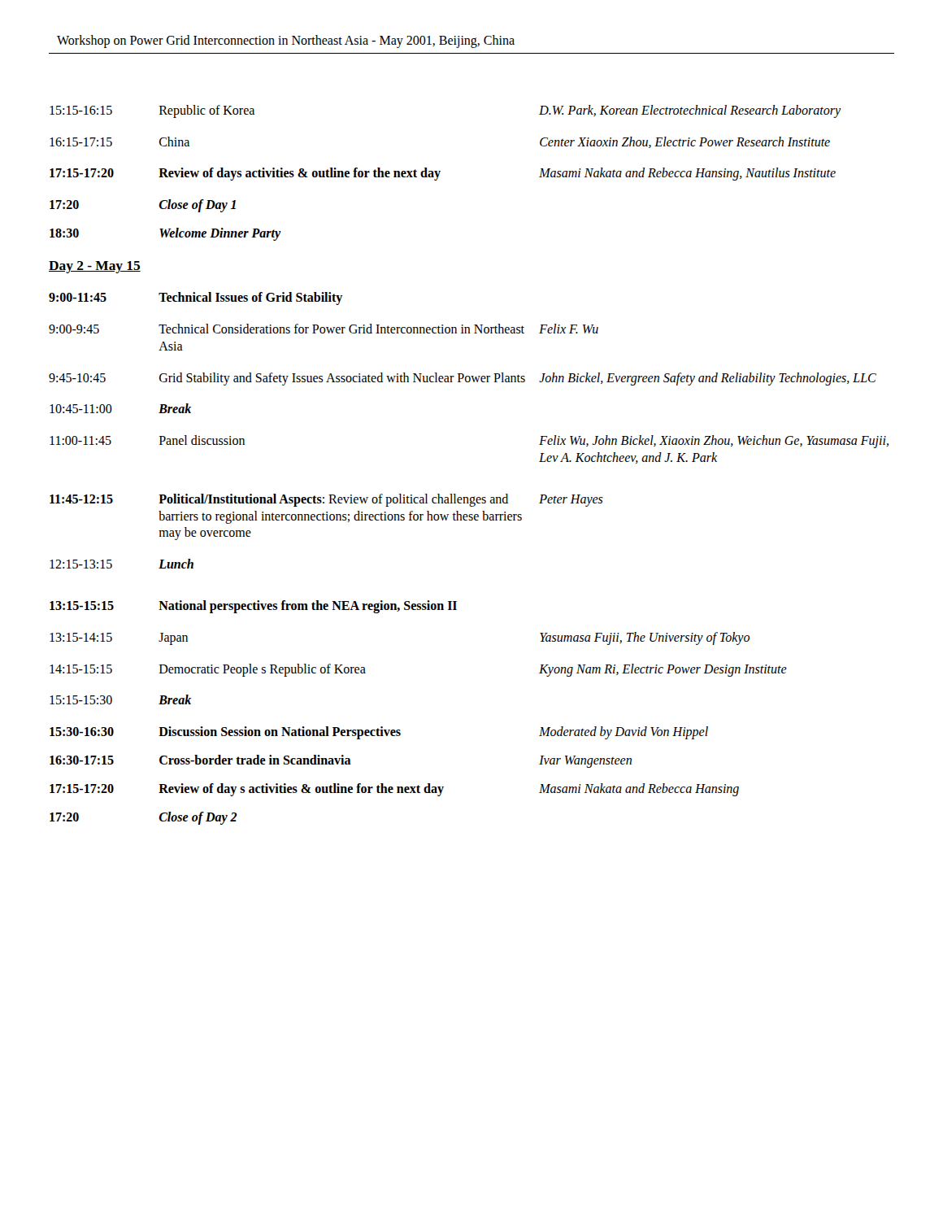Workshop on Power Grid Interconnection in Northeast Asia - May 2001, Beijing, China
| 15:15-16:15 | Republic of Korea | D.W. Park, Korean Electrotechnical Research Laboratory |
| 16:15-17:15 | China | Center Xiaoxin Zhou, Electric Power Research Institute |
| 17:15-17:20 | Review of days activities & outline for the next day | Masami Nakata and Rebecca Hansing, Nautilus Institute |
| 17:20 | Close of Day 1 | |
| 18:30 | Welcome Dinner Party | |
| Day 2 - May 15 |
| 9:00-11:45 | Technical Issues of Grid Stability | |
| 9:00-9:45 | Technical Considerations for Power Grid Interconnection in Northeast Asia | Felix F. Wu |
| 9:45-10:45 | Grid Stability and Safety Issues Associated with Nuclear Power Plants | John Bickel, Evergreen Safety and Reliability Technologies, LLC |
| 10:45-11:00 | Break | |
| 11:00-11:45 | Panel discussion | Felix Wu, John Bickel, Xiaoxin Zhou, Weichun Ge, Yasumasa Fujii, Lev A. Kochtcheev, and J. K. Park |
| 11:45-12:15 | Political/Institutional Aspects : Review of political challenges and barriers to regional interconnections; directions for how these barriers may be overcome | Peter Hayes |
| 12:15-13:15 | Lunch | |
| 13:15-15:15 | National perspectives from the NEA region, Session II | |
| 13:15-14:15 | Japan | Yasumasa Fujii, The University of Tokyo |
| 14:15-15:15 | Democratic People s Republic of Korea | Kyong Nam Ri, Electric Power Design Institute |
| 15:15-15:30 | Break | |
| 15:30-16:30 | Discussion Session on National Perspectives | Moderated by David Von Hippel |
| 16:30-17:15 | Cross-border trade in Scandinavia | Ivar Wangensteen |
| 17:15-17:20 | Review of day s activities & outline for the next day | Masami Nakata and Rebecca Hansing |
| 17:20 | Close of Day 2 | |